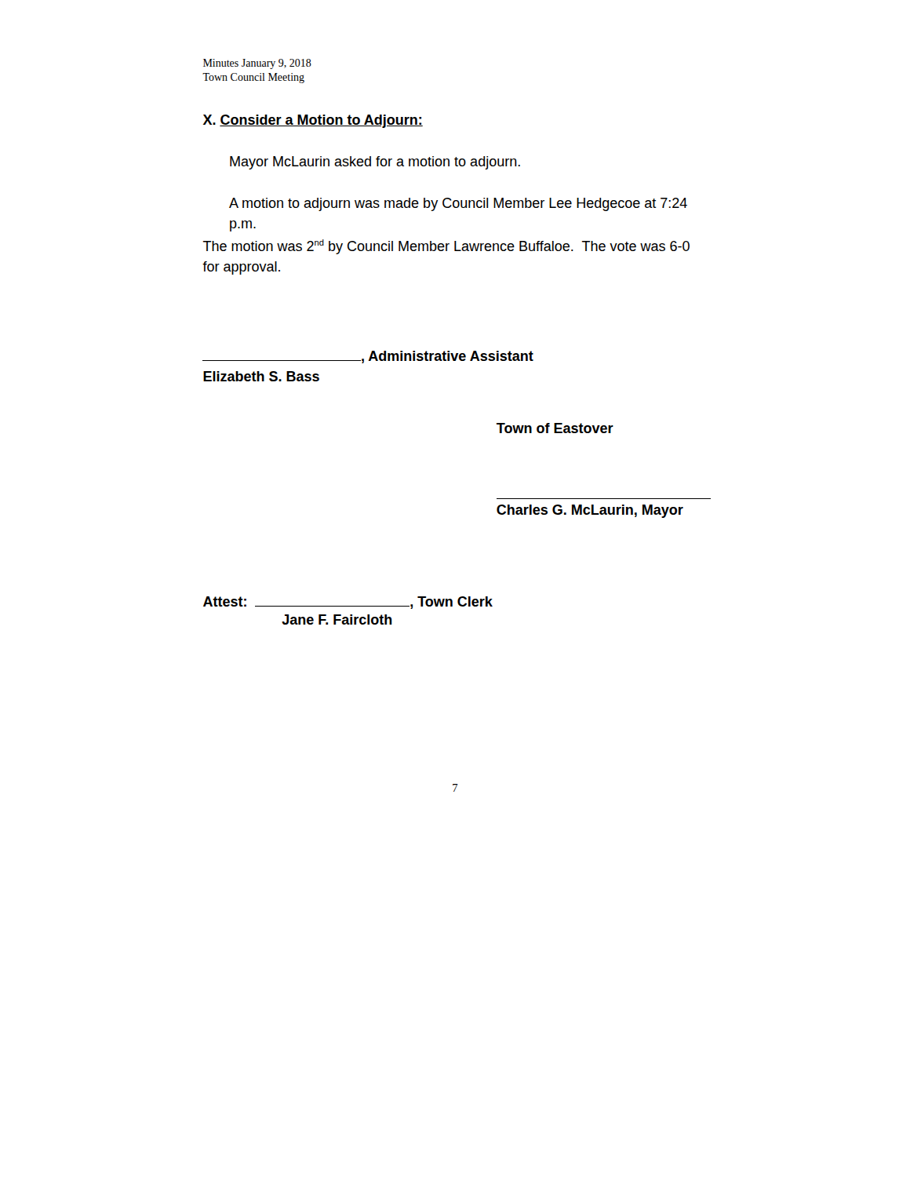Minutes January 9, 2018
Town Council Meeting
X. Consider a Motion to Adjourn:
Mayor McLaurin asked for a motion to adjourn.
A motion to adjourn was made by Council Member Lee Hedgecoe at 7:24 p.m.
The motion was 2nd by Council Member Lawrence Buffaloe. The vote was 6-0 for approval.
, Administrative Assistant
Elizabeth S. Bass
Town of Eastover
Charles G. McLaurin, Mayor
Attest: , Town Clerk Jane F. Faircloth
7